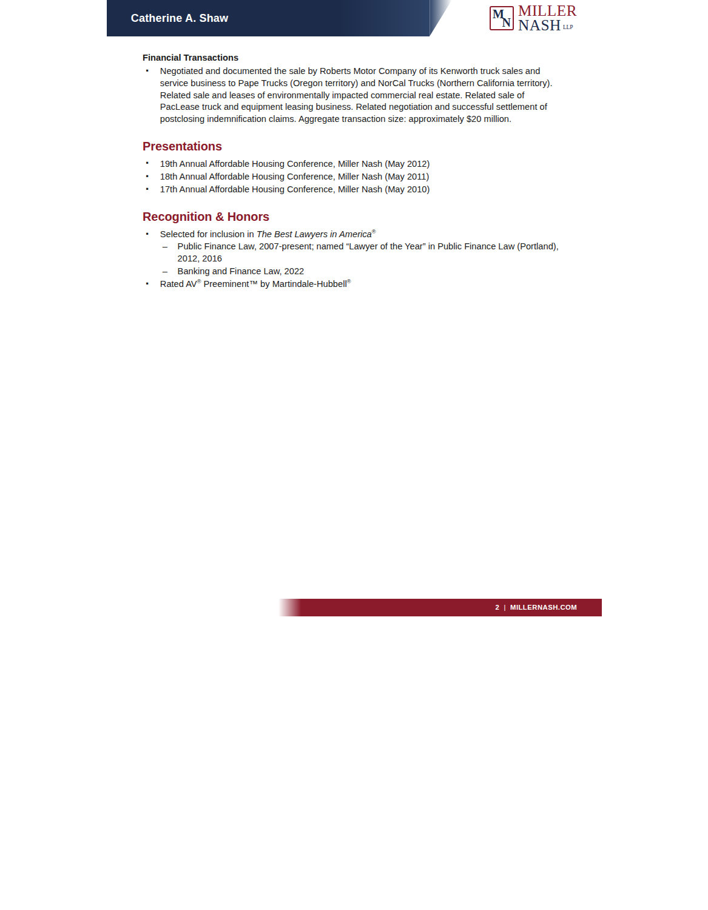Catherine A. Shaw
MILLER
NASH LLP
Financial Transactions
Negotiated and documented the sale by Roberts Motor Company of its Kenworth truck sales and service business to Pape Trucks (Oregon territory) and NorCal Trucks (Northern California territory). Related sale and leases of environmentally impacted commercial real estate. Related sale of PacLease truck and equipment leasing business. Related negotiation and successful settlement of postclosing indemnification claims. Aggregate transaction size: approximately $20 million.
Presentations
19th Annual Affordable Housing Conference, Miller Nash (May 2012)
18th Annual Affordable Housing Conference, Miller Nash (May 2011)
17th Annual Affordable Housing Conference, Miller Nash (May 2010)
Recognition & Honors
Selected for inclusion in The Best Lawyers in America®
Public Finance Law, 2007-present; named “Lawyer of the Year” in Public Finance Law (Portland), 2012, 2016
Banking and Finance Law, 2022
Rated AV® Preeminent™ by Martindale-Hubbell®
2 | MILLERNASH.COM